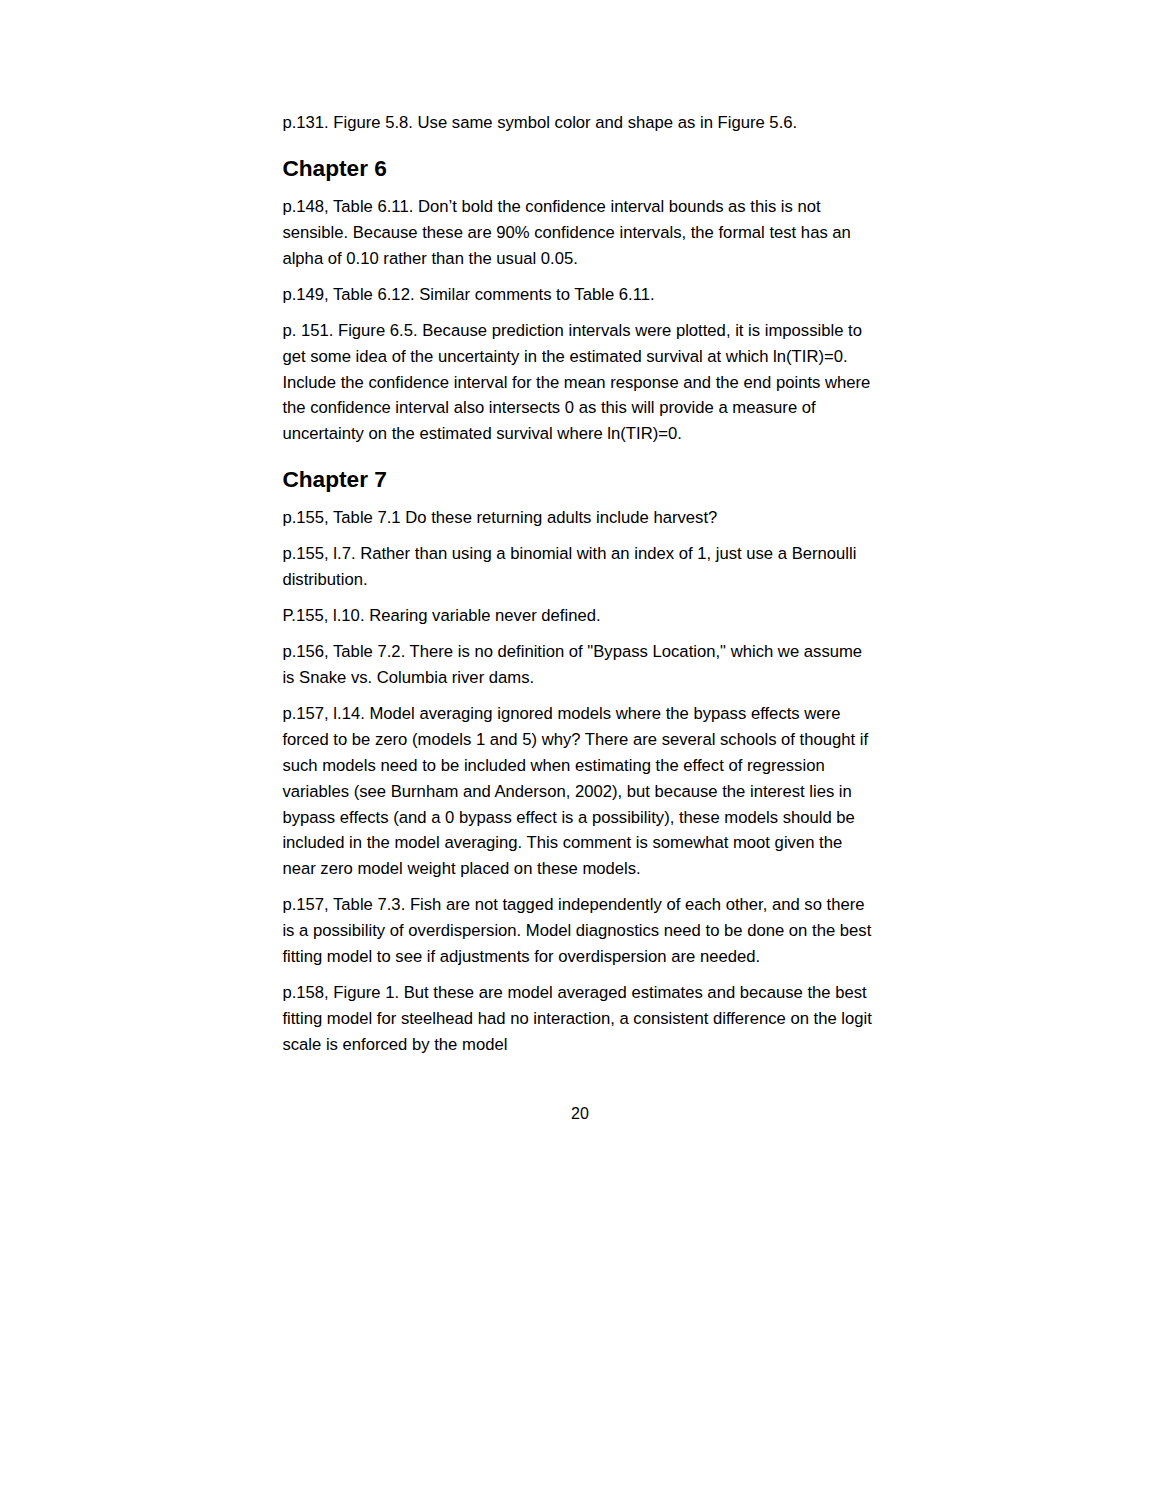p.131. Figure 5.8. Use same symbol color and shape as in Figure 5.6.
Chapter 6
p.148, Table 6.11. Don’t bold the confidence interval bounds as this is not sensible. Because these are 90% confidence intervals, the formal test has an alpha of 0.10 rather than the usual 0.05.
p.149, Table 6.12. Similar comments to Table 6.11.
p. 151. Figure 6.5. Because prediction intervals were plotted, it is impossible to get some idea of the uncertainty in the estimated survival at which ln(TIR)=0. Include the confidence interval for the mean response and the end points where the confidence interval also intersects 0 as this will provide a measure of uncertainty on the estimated survival where ln(TIR)=0.
Chapter 7
p.155, Table 7.1 Do these returning adults include harvest?
p.155, l.7. Rather than using a binomial with an index of 1, just use a Bernoulli distribution.
P.155, l.10. Rearing variable never defined.
p.156, Table 7.2. There is no definition of "Bypass Location," which we assume is Snake vs. Columbia river dams.
p.157, l.14. Model averaging ignored models where the bypass effects were forced to be zero (models 1 and 5) why? There are several schools of thought if such models need to be included when estimating the effect of regression variables (see Burnham and Anderson, 2002), but because the interest lies in bypass effects (and a 0 bypass effect is a possibility), these models should be included in the model averaging. This comment is somewhat moot given the near zero model weight placed on these models.
p.157, Table 7.3. Fish are not tagged independently of each other, and so there is a possibility of overdispersion. Model diagnostics need to be done on the best fitting model to see if adjustments for overdispersion are needed.
p.158, Figure 1. But these are model averaged estimates and because the best fitting model for steelhead had no interaction, a consistent difference on the logit scale is enforced by the model
20